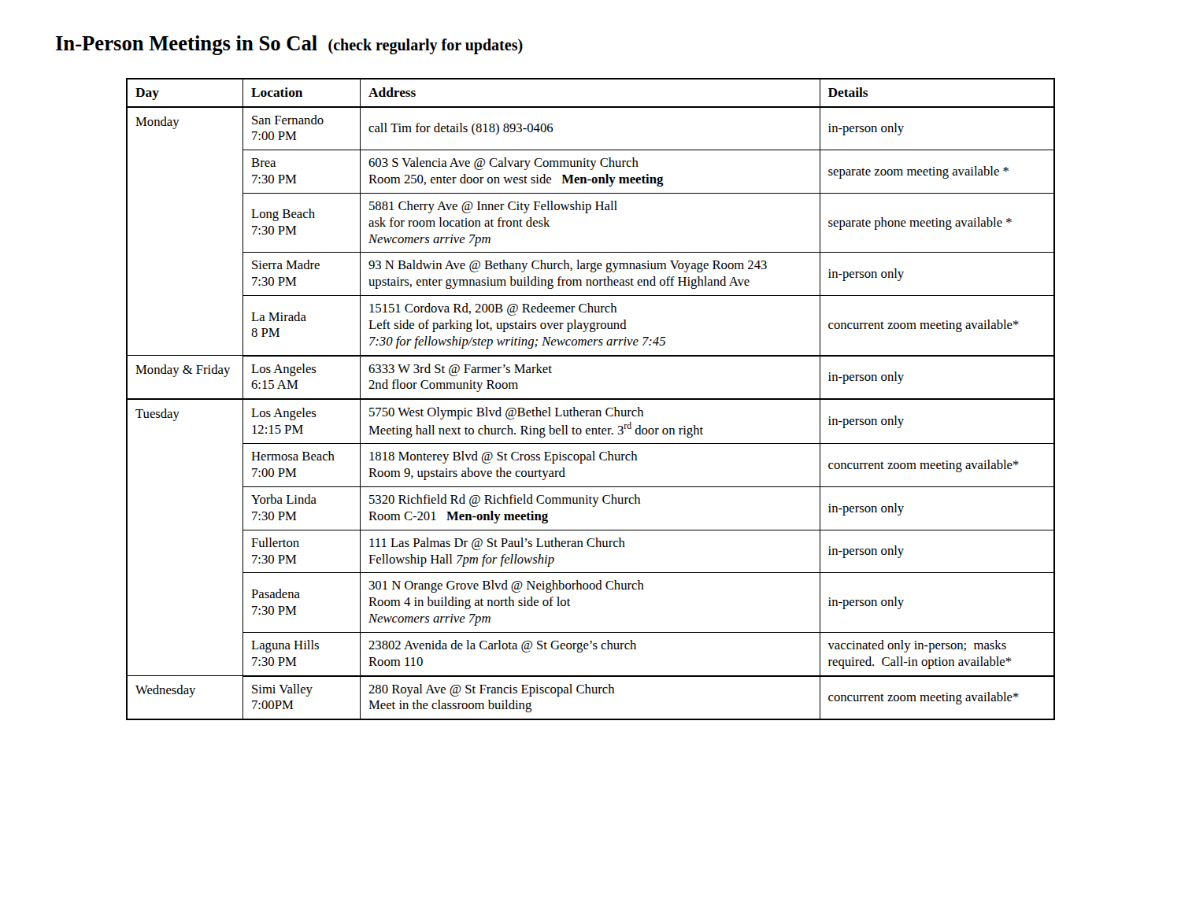In-Person Meetings in So Cal (check regularly for updates)
| Day | Location | Address | Details |
| --- | --- | --- | --- |
| Monday | San Fernando 7:00 PM | call Tim for details (818) 893-0406 | in-person only |
| Brea 7:30 PM | 603 S Valencia Ave @ Calvary Community Church Room 250, enter door on west side Men-only meeting | separate zoom meeting available * |
| Long Beach 7:30 PM | 5881 Cherry Ave @ Inner City Fellowship Hall ask for room location at front desk Newcomers arrive 7pm | separate phone meeting available * |
| Sierra Madre 7:30 PM | 93 N Baldwin Ave @ Bethany Church, large gymnasium Voyage Room 243 upstairs, enter gymnasium building from northeast end off Highland Ave | in-person only |
| La Mirada 8 PM | 15151 Cordova Rd, 200B @ Redeemer Church Left side of parking lot, upstairs over playground 7:30 for fellowship/step writing; Newcomers arrive 7:45 | concurrent zoom meeting available* |
| Monday & Friday | Los Angeles 6:15 AM | 6333 W 3rd St @ Farmer’s Market 2nd floor Community Room | in-person only |
| Tuesday | Los Angeles 12:15 PM | 5750 West Olympic Blvd @Bethel Lutheran Church Meeting hall next to church. Ring bell to enter. 3 rd door on right | in-person only |
| Hermosa Beach 7:00 PM | 1818 Monterey Blvd @ St Cross Episcopal Church Room 9, upstairs above the courtyard | concurrent zoom meeting available* |
| Yorba Linda 7:30 PM | 5320 Richfield Rd @ Richfield Community Church Room C-201 Men-only meeting | in-person only |
| Fullerton 7:30 PM | 111 Las Palmas Dr @ St Paul’s Lutheran Church Fellowship Hall 7pm for fellowship | in-person only |
| Pasadena 7:30 PM | 301 N Orange Grove Blvd @ Neighborhood Church Room 4 in building at north side of lot Newcomers arrive 7pm | in-person only |
| Laguna Hills 7:30 PM | 23802 Avenida de la Carlota @ St George’s church Room 110 | vaccinated only in-person; masks required. Call-in option available* |
| Wednesday | Simi Valley 7:00PM | 280 Royal Ave @ St Francis Episcopal Church Meet in the classroom building | concurrent zoom meeting available* |